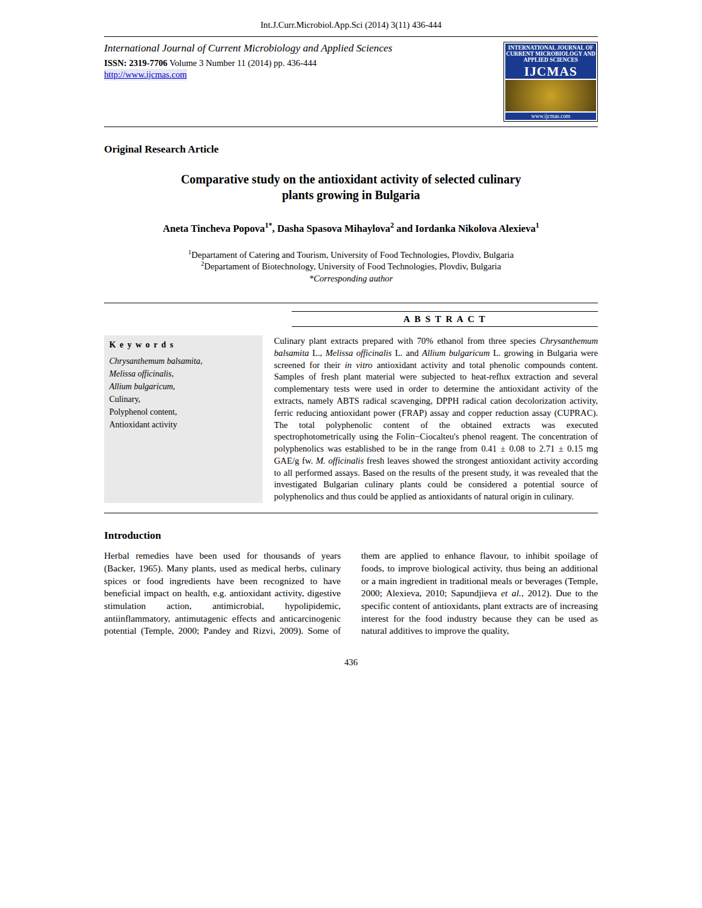Int.J.Curr.Microbiol.App.Sci (2014) 3(11) 436-444
International Journal of Current Microbiology and Applied Sciences
ISSN: 2319-7706 Volume 3 Number 11 (2014) pp. 436-444
http://www.ijcmas.com
INTERNATIONAL JOURNAL OF
CURRENT MICROBIOLOGY AND
APPLIED SCIENCES
IJCMAS
www.ijcmas.com
Original Research Article
Comparative study on the antioxidant activity of selected culinary
plants growing in Bulgaria
Aneta Tincheva Popova1*, Dasha Spasova Mihaylova2 and Iordanka Nikolova Alexieva1
1Departament of Catering and Tourism, University of Food Technologies, Plovdiv, Bulgaria
2Departament of Biotechnology, University of Food Technologies, Plovdiv, Bulgaria
*Corresponding author
A B S T R A C T
K e y w o r d s
Chrysanthemum balsamita,
Melissa officinalis,
Allium bulgaricum,
Culinary,
Polyphenol content,
Antioxidant activity
Culinary plant extracts prepared with 70% ethanol from three species Chrysanthemum balsamita L., Melissa officinalis L. and Allium bulgaricum L. growing in Bulgaria were screened for their in vitro antioxidant activity and total phenolic compounds content. Samples of fresh plant material were subjected to heat-reflux extraction and several complementary tests were used in order to determine the antioxidant activity of the extracts, namely ABTS radical scavenging, DPPH radical cation decolorization activity, ferric reducing antioxidant power (FRAP) assay and copper reduction assay (CUPRAC). The total polyphenolic content of the obtained extracts was executed spectrophotometrically using the Folin−Ciocalteu's phenol reagent. The concentration of polyphenolics was established to be in the range from 0.41 ± 0.08 to 2.71 ± 0.15 mg GAE/g fw. M. officinalis fresh leaves showed the strongest antioxidant activity according to all performed assays. Based on the results of the present study, it was revealed that the investigated Bulgarian culinary plants could be considered a potential source of polyphenolics and thus could be applied as antioxidants of natural origin in culinary.
Introduction
Herbal remedies have been used for thousands of years (Backer, 1965). Many plants, used as medical herbs, culinary spices or food ingredients have been recognized to have beneficial impact on health, e.g. antioxidant activity, digestive stimulation action, antimicrobial, hypolipidemic, antiinflammatory, antimutagenic effects and anticarcinogenic potential (Temple, 2000; Pandey and Rizvi, 2009). Some of them are applied to enhance flavour, to inhibit spoilage of foods, to improve biological activity, thus being an additional or a main ingredient in traditional meals or beverages (Temple, 2000; Alexieva, 2010; Sapundjieva et al., 2012). Due to the specific content of antioxidants, plant extracts are of increasing interest for the food industry because they can be used as natural additives to improve the quality,
436